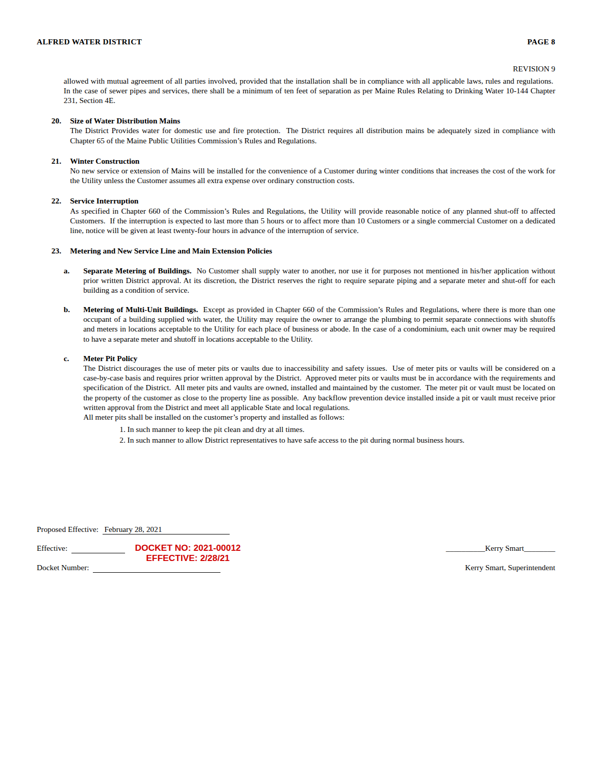ALFRED WATER DISTRICT PAGE 8
REVISION 9
allowed with mutual agreement of all parties involved, provided that the installation shall be in compliance with all applicable laws, rules and regulations. In the case of sewer pipes and services, there shall be a minimum of ten feet of separation as per Maine Rules Relating to Drinking Water 10-144 Chapter 231, Section 4E.
20.
Size of Water Distribution Mains
The District Provides water for domestic use and fire protection. The District requires all distribution mains be adequately sized in compliance with Chapter 65 of the Maine Public Utilities Commission’s Rules and Regulations.
21.
Winter Construction
No new service or extension of Mains will be installed for the convenience of a Customer during winter conditions that increases the cost of the work for the Utility unless the Customer assumes all extra expense over ordinary construction costs.
22.
Service Interruption
As specified in Chapter 660 of the Commission’s Rules and Regulations, the Utility will provide reasonable notice of any planned shut-off to affected Customers. If the interruption is expected to last more than 5 hours or to affect more than 10 Customers or a single commercial Customer on a dedicated line, notice will be given at least twenty-four hours in advance of the interruption of service.
23.
Metering and New Service Line and Main Extension Policies
a.
Separate Metering of Buildings. No Customer shall supply water to another, nor use it for purposes not mentioned in his/her application without prior written District approval. At its discretion, the District reserves the right to require separate piping and a separate meter and shut-off for each building as a condition of service.
b.
Metering of Multi-Unit Buildings. Except as provided in Chapter 660 of the Commission’s Rules and Regulations, where there is more than one occupant of a building supplied with water, the Utility may require the owner to arrange the plumbing to permit separate connections with shutoffs and meters in locations acceptable to the Utility for each place of business or abode. In the case of a condominium, each unit owner may be required to have a separate meter and shutoff in locations acceptable to the Utility.
c.
Meter Pit Policy
The District discourages the use of meter pits or vaults due to inaccessibility and safety issues. Use of meter pits or vaults will be considered on a case-by-case basis and requires prior written approval by the District. Approved meter pits or vaults must be in accordance with the requirements and specification of the District. All meter pits and vaults are owned, installed and maintained by the customer. The meter pit or vault must be located on the property of the customer as close to the property line as possible. Any backflow prevention device installed inside a pit or vault must receive prior written approval from the District and meet all applicable State and local regulations.
All meter pits shall be installed on the customer’s property and installed as follows:
In such manner to keep the pit clean and dry at all times.
In such manner to allow District representatives to have safe access to the pit during normal business hours.
Proposed Effective: February 28, 2021
Effective: DOCKET NO: 2021-00012
EFFECTIVE: 2/28/21 __________Kerry Smart________
Docket Number: Kerry Smart, Superintendent